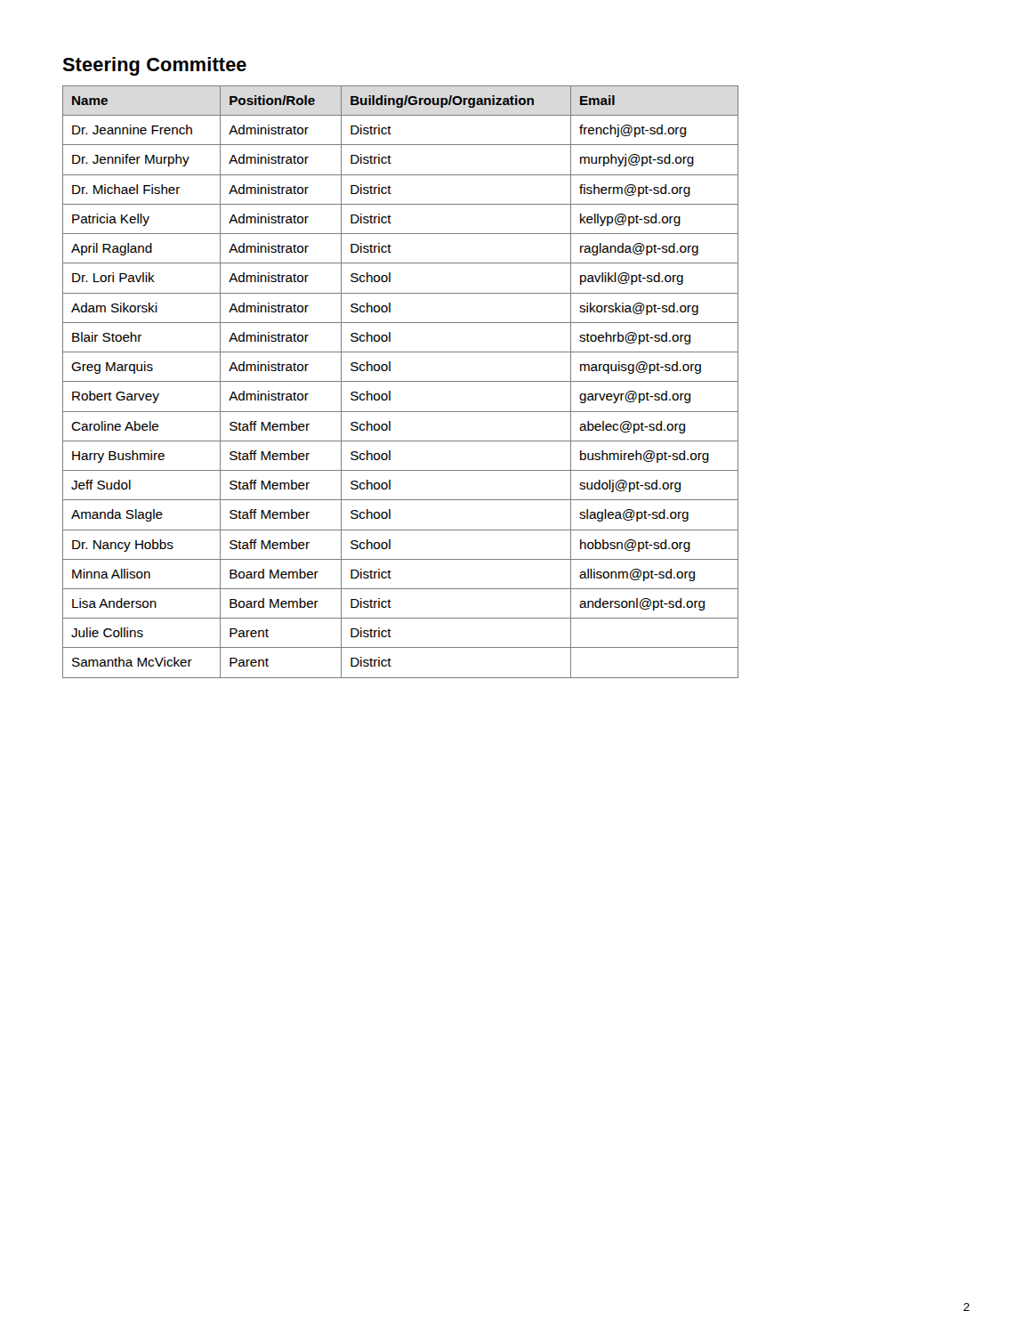Steering Committee
| Name | Position/Role | Building/Group/Organization | Email |
| --- | --- | --- | --- |
| Dr. Jeannine French | Administrator | District | frenchj@pt-sd.org |
| Dr. Jennifer Murphy | Administrator | District | murphyj@pt-sd.org |
| Dr. Michael Fisher | Administrator | District | fisherm@pt-sd.org |
| Patricia Kelly | Administrator | District | kellyp@pt-sd.org |
| April Ragland | Administrator | District | raglanda@pt-sd.org |
| Dr. Lori Pavlik | Administrator | School | pavlikl@pt-sd.org |
| Adam Sikorski | Administrator | School | sikorskia@pt-sd.org |
| Blair Stoehr | Administrator | School | stoehrb@pt-sd.org |
| Greg Marquis | Administrator | School | marquisg@pt-sd.org |
| Robert Garvey | Administrator | School | garveyr@pt-sd.org |
| Caroline Abele | Staff Member | School | abelec@pt-sd.org |
| Harry Bushmire | Staff Member | School | bushmireh@pt-sd.org |
| Jeff Sudol | Staff Member | School | sudolj@pt-sd.org |
| Amanda Slagle | Staff Member | School | slaglea@pt-sd.org |
| Dr. Nancy Hobbs | Staff Member | School | hobbsn@pt-sd.org |
| Minna Allison | Board Member | District | allisonm@pt-sd.org |
| Lisa Anderson | Board Member | District | andersonl@pt-sd.org |
| Julie Collins | Parent | District | |
| Samantha McVicker | Parent | District | |
2